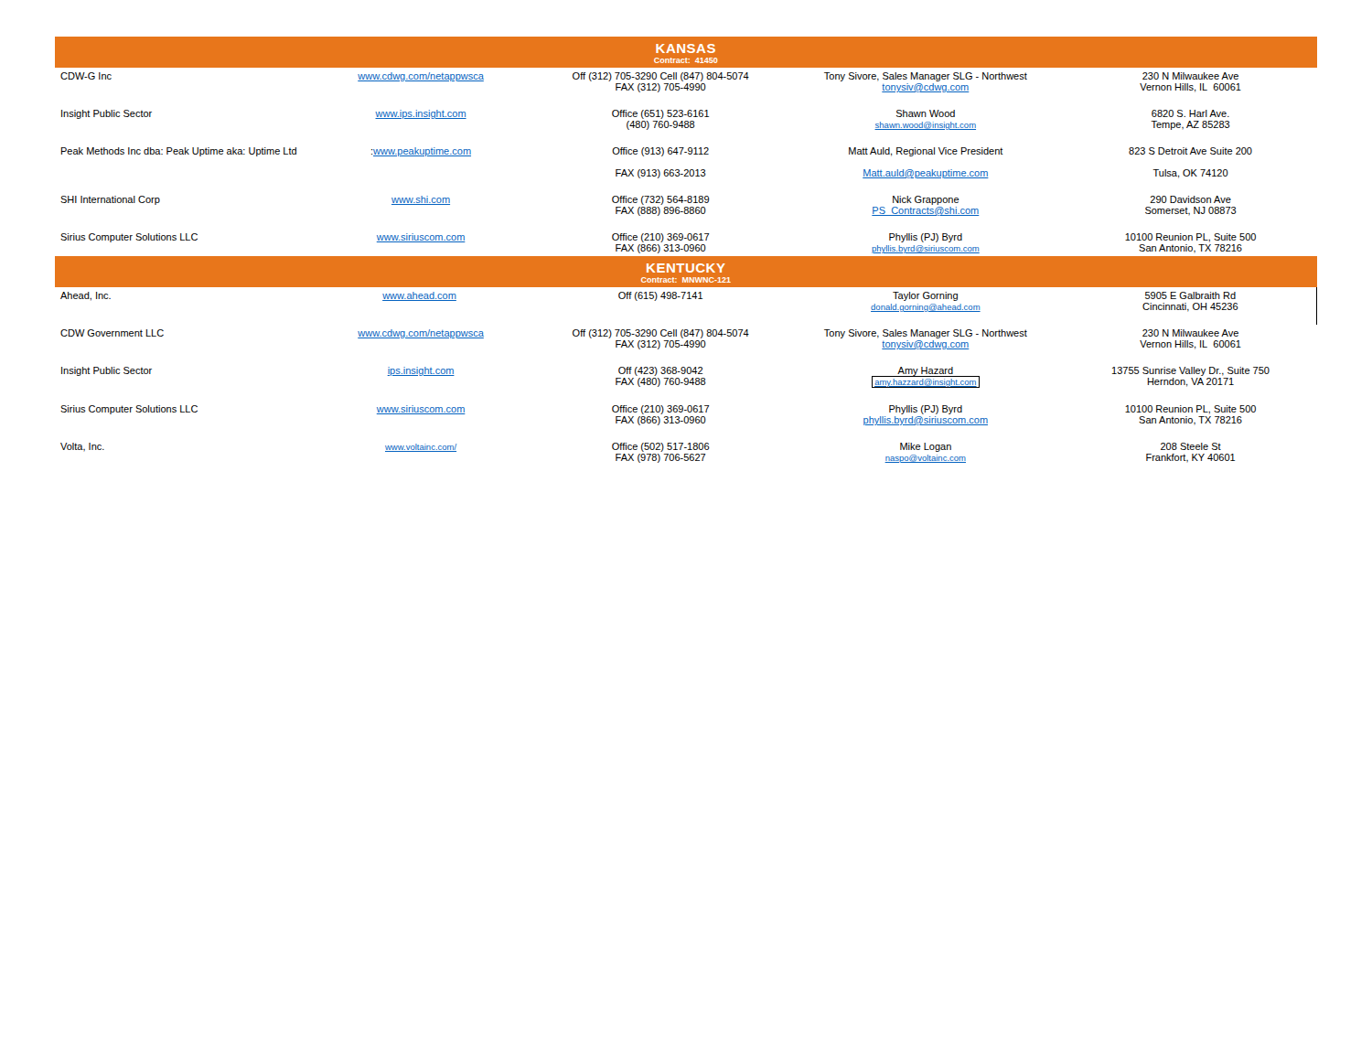| KANSAS |
| Contract: 41450 |
| CDW-G Inc | www.cdwg.com/netappwsca | Off (312) 705-3290 Cell (847) 804-5074 FAX (312) 705-4990 | Tony Sivore, Sales Manager SLG - Northwest tonysiv@cdwg.com | 230 N Milwaukee Ave Vernon Hills, IL 60061 |
| Insight Public Sector | www.ips.insight.com | Office (651) 523-6161 (480) 760-9488 | Shawn Wood shawn.wood@insight.com | 6820 S. Harl Ave. Tempe, AZ 85283 |
| Peak Methods Inc dba: Peak Uptime aka: Uptime Ltd | : www.peakuptime.com | Office (913) 647-9112 FAX (913) 663-2013 | Matt Auld, Regional Vice President Matt.auld@peakuptime.com | 823 S Detroit Ave Suite 200 Tulsa, OK 74120 |
| SHI International Corp | www.shi.com | Office (732) 564-8189 FAX (888) 896-8860 | Nick Grappone PS_Contracts@shi.com | 290 Davidson Ave Somerset, NJ 08873 |
| Sirius Computer Solutions LLC | www.siriuscom.com | Office (210) 369-0617 FAX (866) 313-0960 | Phyllis (PJ) Byrd phyllis.byrd@siriuscom.com | 10100 Reunion PL, Suite 500 San Antonio, TX 78216 |
| KENTUCKY |
| Contract: MNWNC-121 |
| Ahead, Inc. | www.ahead.com | Off (615) 498-7141 | Taylor Gorning donald.gorning@ahead.com | 5905 E Galbraith Rd Cincinnati, OH 45236 |
| CDW Government LLC | www.cdwg.com/netappwsca | Off (312) 705-3290 Cell (847) 804-5074 FAX (312) 705-4990 | Tony Sivore, Sales Manager SLG - Northwest tonysiv@cdwg.com | 230 N Milwaukee Ave Vernon Hills, IL 60061 |
| Insight Public Sector | ips.insight.com | Off (423) 368-9042 FAX (480) 760-9488 | Amy Hazard amy.hazzard@insight.com | 13755 Sunrise Valley Dr., Suite 750 Herndon, VA 20171 |
| Sirius Computer Solutions LLC | www.siriuscom.com | Office (210) 369-0617 FAX (866) 313-0960 | Phyllis (PJ) Byrd phyllis.byrd@siriuscom.com | 10100 Reunion PL, Suite 500 San Antonio, TX 78216 |
| Volta, Inc. | www.voltainc.com/ | Office (502) 517-1806 FAX (978) 706-5627 | Mike Logan naspo@voltainc.com | 208 Steele St Frankfort, KY 40601 |